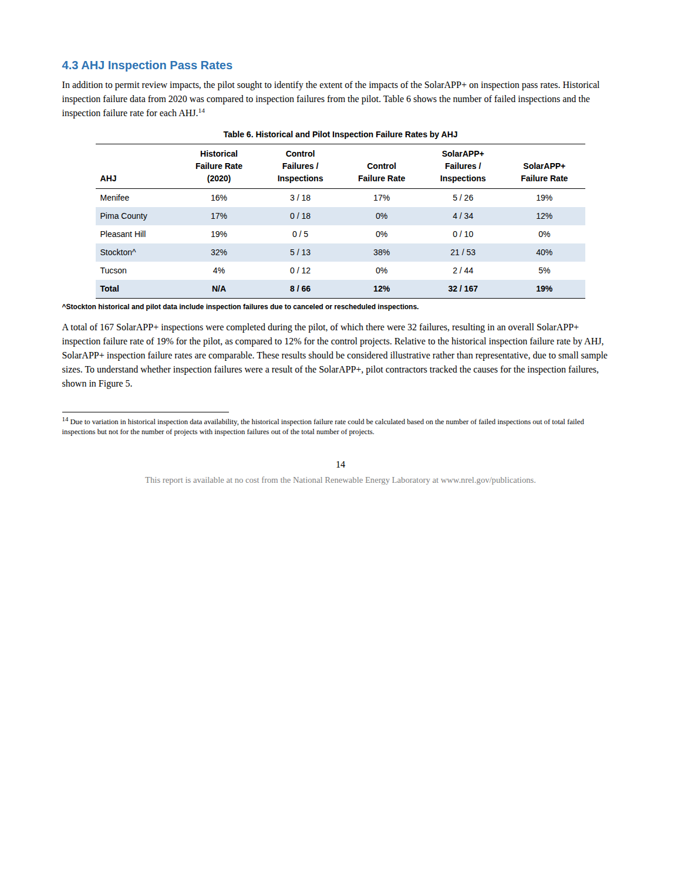4.3 AHJ Inspection Pass Rates
In addition to permit review impacts, the pilot sought to identify the extent of the impacts of the SolarAPP+ on inspection pass rates. Historical inspection failure data from 2020 was compared to inspection failures from the pilot. Table 6 shows the number of failed inspections and the inspection failure rate for each AHJ.14
Table 6. Historical and Pilot Inspection Failure Rates by AHJ
| AHJ | Historical Failure Rate (2020) | Control Failures / Inspections | Control Failure Rate | SolarAPP+ Failures / Inspections | SolarAPP+ Failure Rate |
| --- | --- | --- | --- | --- | --- |
| Menifee | 16% | 3 / 18 | 17% | 5 / 26 | 19% |
| Pima County | 17% | 0 / 18 | 0% | 4 / 34 | 12% |
| Pleasant Hill | 19% | 0 / 5 | 0% | 0 / 10 | 0% |
| Stockton^ | 32% | 5 / 13 | 38% | 21 / 53 | 40% |
| Tucson | 4% | 0 / 12 | 0% | 2 / 44 | 5% |
| Total | N/A | 8 / 66 | 12% | 32 / 167 | 19% |
^Stockton historical and pilot data include inspection failures due to canceled or rescheduled inspections.
A total of 167 SolarAPP+ inspections were completed during the pilot, of which there were 32 failures, resulting in an overall SolarAPP+ inspection failure rate of 19% for the pilot, as compared to 12% for the control projects. Relative to the historical inspection failure rate by AHJ, SolarAPP+ inspection failure rates are comparable. These results should be considered illustrative rather than representative, due to small sample sizes. To understand whether inspection failures were a result of the SolarAPP+, pilot contractors tracked the causes for the inspection failures, shown in Figure 5.
14 Due to variation in historical inspection data availability, the historical inspection failure rate could be calculated based on the number of failed inspections out of total failed inspections but not for the number of projects with inspection failures out of the total number of projects.
14
This report is available at no cost from the National Renewable Energy Laboratory at www.nrel.gov/publications.